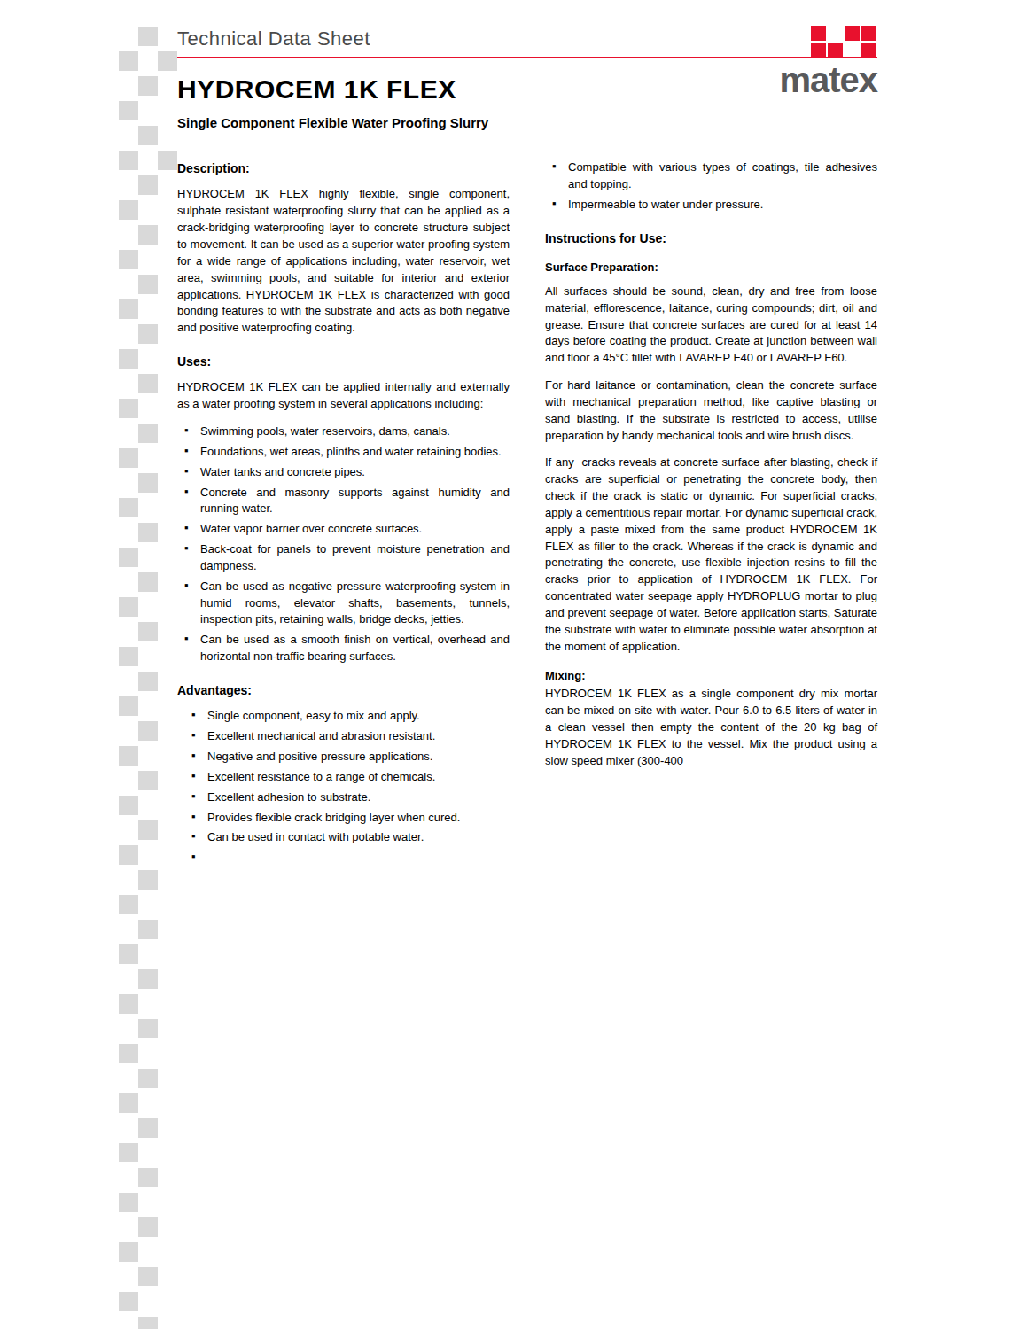matex
Technical Data Sheet
HYDROCEM 1K FLEX
Single Component Flexible Water Proofing Slurry
Description:
HYDROCEM 1K FLEX highly flexible, single component, sulphate resistant waterproofing slurry that can be applied as a crack-bridging waterproofing layer to concrete structure subject to movement. It can be used as a superior water proofing system for a wide range of applications including, water reservoir, wet area, swimming pools, and suitable for interior and exterior applications. HYDROCEM 1K FLEX is characterized with good bonding features to with the substrate and acts as both negative and positive waterproofing coating.
Uses:
HYDROCEM 1K FLEX can be applied internally and externally as a water proofing system in several applications including:
Swimming pools, water reservoirs, dams, canals.
Foundations, wet areas, plinths and water retaining bodies.
Water tanks and concrete pipes.
Concrete and masonry supports against humidity and running water.
Water vapor barrier over concrete surfaces.
Back-coat for panels to prevent moisture penetration and dampness.
Can be used as negative pressure waterproofing system in humid rooms, elevator shafts, basements, tunnels, inspection pits, retaining walls, bridge decks, jetties.
Can be used as a smooth finish on vertical, overhead and horizontal non-traffic bearing surfaces.
Advantages:
Single component, easy to mix and apply.
Excellent mechanical and abrasion resistant.
Negative and positive pressure applications.
Excellent resistance to a range of chemicals.
Excellent adhesion to substrate.
Provides flexible crack bridging layer when cured.
Can be used in contact with potable water.
Compatible with various types of coatings, tile adhesives and topping.
Impermeable to water under pressure.
Instructions for Use:
Surface Preparation:
All surfaces should be sound, clean, dry and free from loose material, efflorescence, laitance, curing compounds; dirt, oil and grease. Ensure that concrete surfaces are cured for at least 14 days before coating the product. Create at junction between wall and floor a 45°C fillet with LAVAREP F40 or LAVAREP F60.
For hard laitance or contamination, clean the concrete surface with mechanical preparation method, like captive blasting or sand blasting. If the substrate is restricted to access, utilise preparation by handy mechanical tools and wire brush discs.
If any cracks reveals at concrete surface after blasting, check if cracks are superficial or penetrating the concrete body, then check if the crack is static or dynamic. For superficial cracks, apply a cementitious repair mortar. For dynamic superficial crack, apply a paste mixed from the same product HYDROCEM 1K FLEX as filler to the crack. Whereas if the crack is dynamic and penetrating the concrete, use flexible injection resins to fill the cracks prior to application of HYDROCEM 1K FLEX. For concentrated water seepage apply HYDROPLUG mortar to plug and prevent seepage of water. Before application starts, Saturate the substrate with water to eliminate possible water absorption at the moment of application.
Mixing:
HYDROCEM 1K FLEX as a single component dry mix mortar can be mixed on site with water. Pour 6.0 to 6.5 liters of water in a clean vessel then empty the content of the 20 kg bag of HYDROCEM 1K FLEX to the vessel. Mix the product using a slow speed mixer (300-400